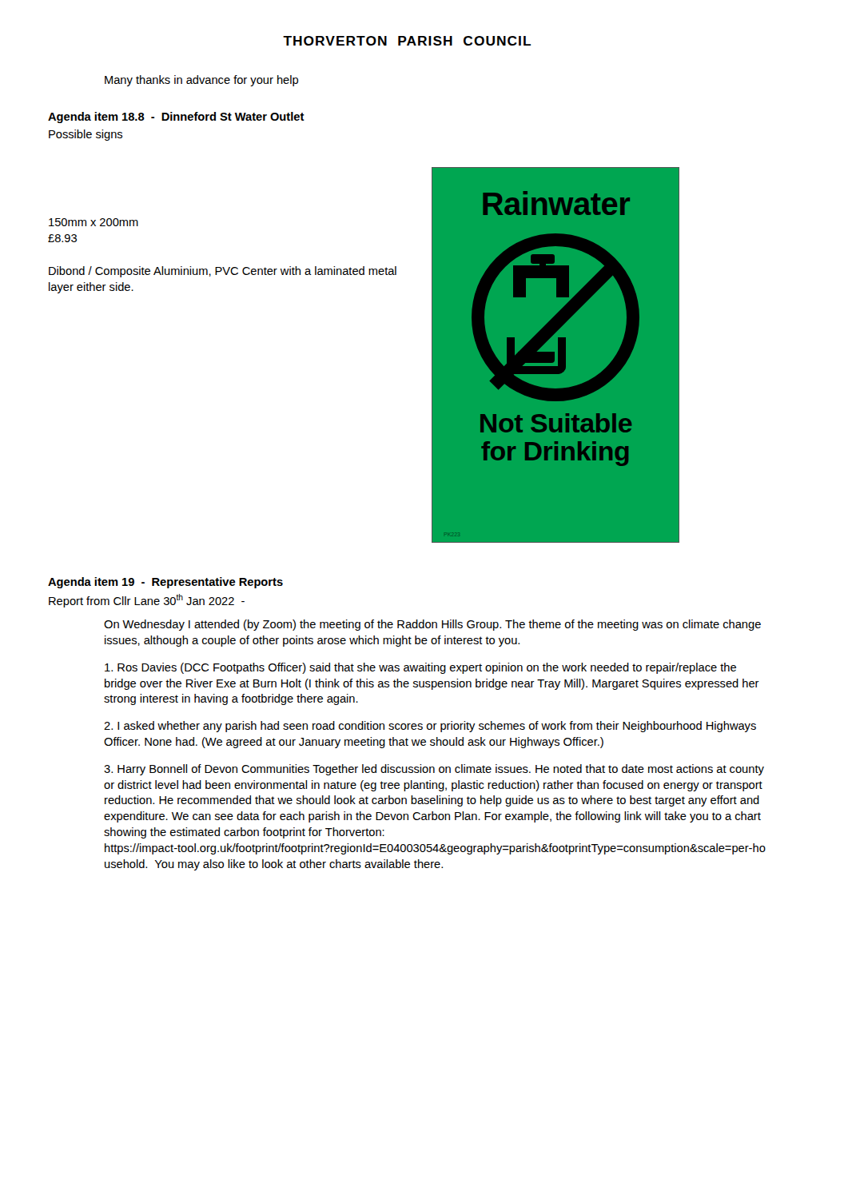THORVERTON PARISH COUNCIL
Many thanks in advance for your help
Agenda item 18.8 - Dinneford St Water Outlet
Possible signs
150mm x 200mm
£8.93
Dibond / Composite Aluminium, PVC Center with a laminated metal layer either side.
Rainwater
Not Suitable
for Drinking
PK223
Agenda item 19 - Representative Reports
Report from Cllr Lane 30th Jan 2022 -
On Wednesday I attended (by Zoom) the meeting of the Raddon Hills Group. The theme of the meeting was on climate change issues, although a couple of other points arose which might be of interest to you.
1. Ros Davies (DCC Footpaths Officer) said that she was awaiting expert opinion on the work needed to repair/replace the bridge over the River Exe at Burn Holt (I think of this as the suspension bridge near Tray Mill). Margaret Squires expressed her strong interest in having a footbridge there again.
2. I asked whether any parish had seen road condition scores or priority schemes of work from their Neighbourhood Highways Officer. None had. (We agreed at our January meeting that we should ask our Highways Officer.)
3. Harry Bonnell of Devon Communities Together led discussion on climate issues. He noted that to date most actions at county or district level had been environmental in nature (eg tree planting, plastic reduction) rather than focused on energy or transport reduction. He recommended that we should look at carbon baselining to help guide us as to where to best target any effort and expenditure. We can see data for each parish in the Devon Carbon Plan. For example, the following link will take you to a chart showing the estimated carbon footprint for Thorverton:
https://impact-tool.org.uk/footprint/footprint?regionId=E04003054&geography=parish&footprintType=consumption&scale=per-household. You may also like to look at other charts available there.